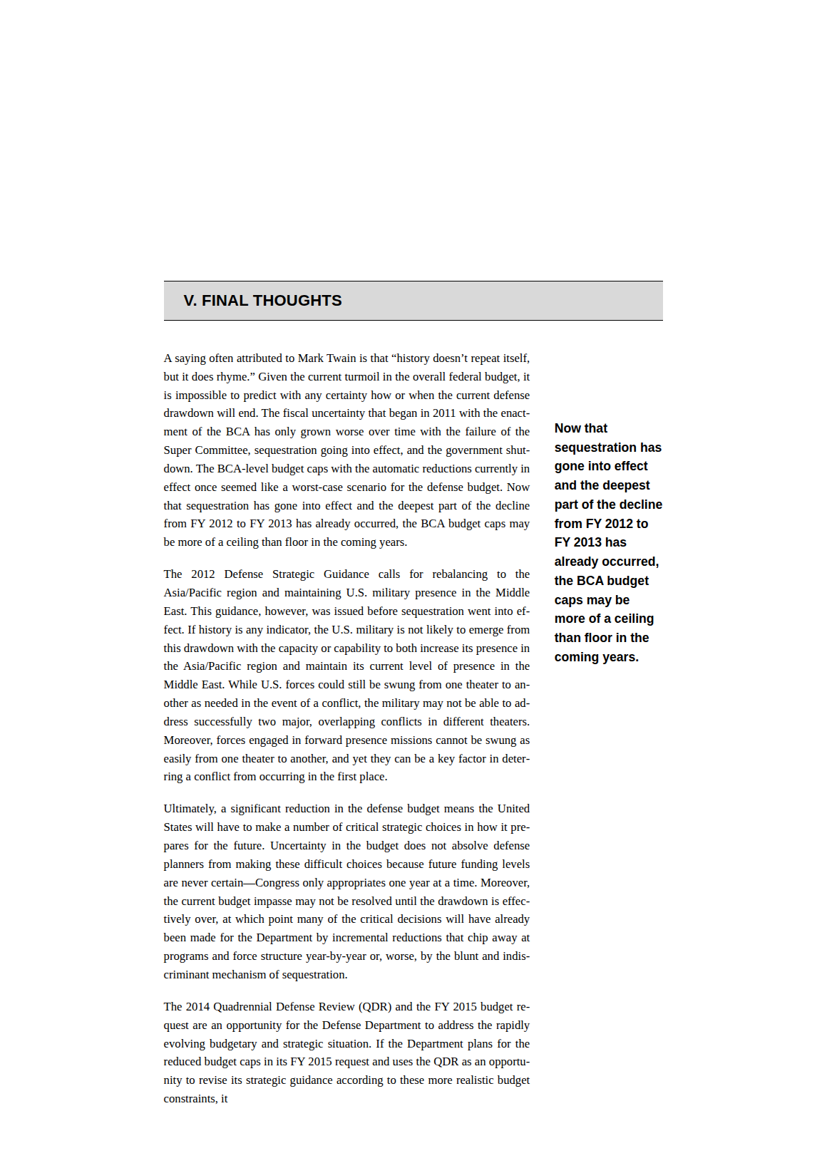V. FINAL THOUGHTS
A saying often attributed to Mark Twain is that “history doesn’t repeat itself, but it does rhyme.” Given the current turmoil in the overall federal budget, it is impossible to predict with any certainty how or when the current defense drawdown will end. The fiscal uncertainty that began in 2011 with the enactment of the BCA has only grown worse over time with the failure of the Super Committee, sequestration going into effect, and the government shutdown. The BCA-level budget caps with the automatic reductions currently in effect once seemed like a worst-case scenario for the defense budget. Now that sequestration has gone into effect and the deepest part of the decline from FY 2012 to FY 2013 has already occurred, the BCA budget caps may be more of a ceiling than floor in the coming years.
The 2012 Defense Strategic Guidance calls for rebalancing to the Asia/Pacific region and maintaining U.S. military presence in the Middle East. This guidance, however, was issued before sequestration went into effect. If history is any indicator, the U.S. military is not likely to emerge from this drawdown with the capacity or capability to both increase its presence in the Asia/Pacific region and maintain its current level of presence in the Middle East. While U.S. forces could still be swung from one theater to another as needed in the event of a conflict, the military may not be able to address successfully two major, overlapping conflicts in different theaters. Moreover, forces engaged in forward presence missions cannot be swung as easily from one theater to another, and yet they can be a key factor in deterring a conflict from occurring in the first place.
Ultimately, a significant reduction in the defense budget means the United States will have to make a number of critical strategic choices in how it prepares for the future. Uncertainty in the budget does not absolve defense planners from making these difficult choices because future funding levels are never certain—Congress only appropriates one year at a time. Moreover, the current budget impasse may not be resolved until the drawdown is effectively over, at which point many of the critical decisions will have already been made for the Department by incremental reductions that chip away at programs and force structure year-by-year or, worse, by the blunt and indiscriminant mechanism of sequestration.
The 2014 Quadrennial Defense Review (QDR) and the FY 2015 budget request are an opportunity for the Defense Department to address the rapidly evolving budgetary and strategic situation. If the Department plans for the reduced budget caps in its FY 2015 request and uses the QDR as an opportunity to revise its strategic guidance according to these more realistic budget constraints, it
Now that sequestration has gone into effect and the deepest part of the decline from FY 2012 to FY 2013 has already occurred, the BCA budget caps may be more of a ceiling than floor in the coming years.